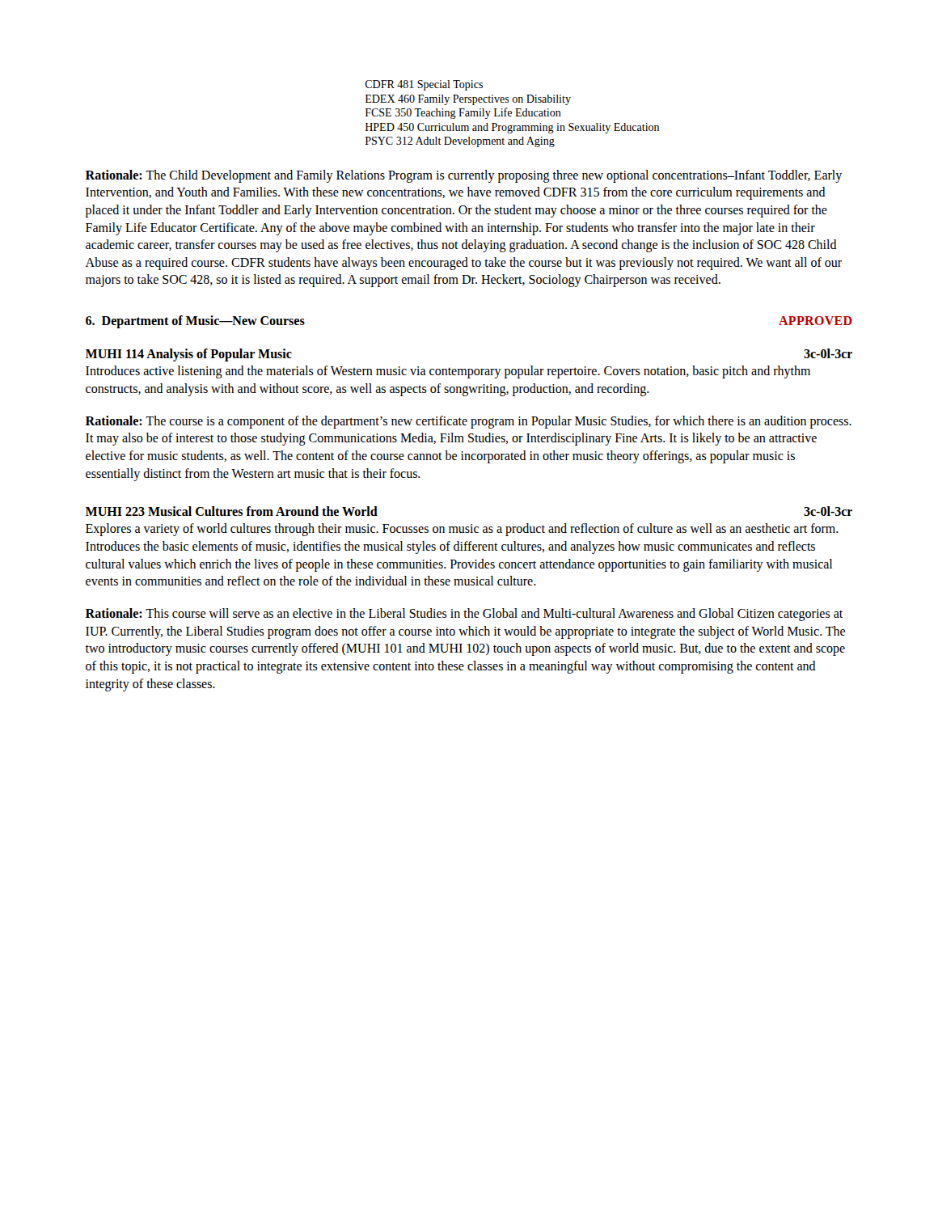CDFR 481 Special Topics
EDEX 460 Family Perspectives on Disability
FCSE 350 Teaching Family Life Education
HPED 450 Curriculum and Programming in Sexuality Education
PSYC 312 Adult Development and Aging
Rationale: The Child Development and Family Relations Program is currently proposing three new optional concentrations–Infant Toddler, Early Intervention, and Youth and Families. With these new concentrations, we have removed CDFR 315 from the core curriculum requirements and placed it under the Infant Toddler and Early Intervention concentration. Or the student may choose a minor or the three courses required for the Family Life Educator Certificate. Any of the above maybe combined with an internship. For students who transfer into the major late in their academic career, transfer courses may be used as free electives, thus not delaying graduation. A second change is the inclusion of SOC 428 Child Abuse as a required course. CDFR students have always been encouraged to take the course but it was previously not required. We want all of our majors to take SOC 428, so it is listed as required. A support email from Dr. Heckert, Sociology Chairperson was received.
6. Department of Music—New Courses APPROVED
MUHI 114 Analysis of Popular Music 3c-0l-3cr
Introduces active listening and the materials of Western music via contemporary popular repertoire. Covers notation, basic pitch and rhythm constructs, and analysis with and without score, as well as aspects of songwriting, production, and recording.
Rationale: The course is a component of the department’s new certificate program in Popular Music Studies, for which there is an audition process. It may also be of interest to those studying Communications Media, Film Studies, or Interdisciplinary Fine Arts. It is likely to be an attractive elective for music students, as well. The content of the course cannot be incorporated in other music theory offerings, as popular music is essentially distinct from the Western art music that is their focus.
MUHI 223 Musical Cultures from Around the World 3c-0l-3cr
Explores a variety of world cultures through their music. Focusses on music as a product and reflection of culture as well as an aesthetic art form. Introduces the basic elements of music, identifies the musical styles of different cultures, and analyzes how music communicates and reflects cultural values which enrich the lives of people in these communities. Provides concert attendance opportunities to gain familiarity with musical events in communities and reflect on the role of the individual in these musical culture.
Rationale: This course will serve as an elective in the Liberal Studies in the Global and Multi-cultural Awareness and Global Citizen categories at IUP. Currently, the Liberal Studies program does not offer a course into which it would be appropriate to integrate the subject of World Music. The two introductory music courses currently offered (MUHI 101 and MUHI 102) touch upon aspects of world music. But, due to the extent and scope of this topic, it is not practical to integrate its extensive content into these classes in a meaningful way without compromising the content and integrity of these classes.